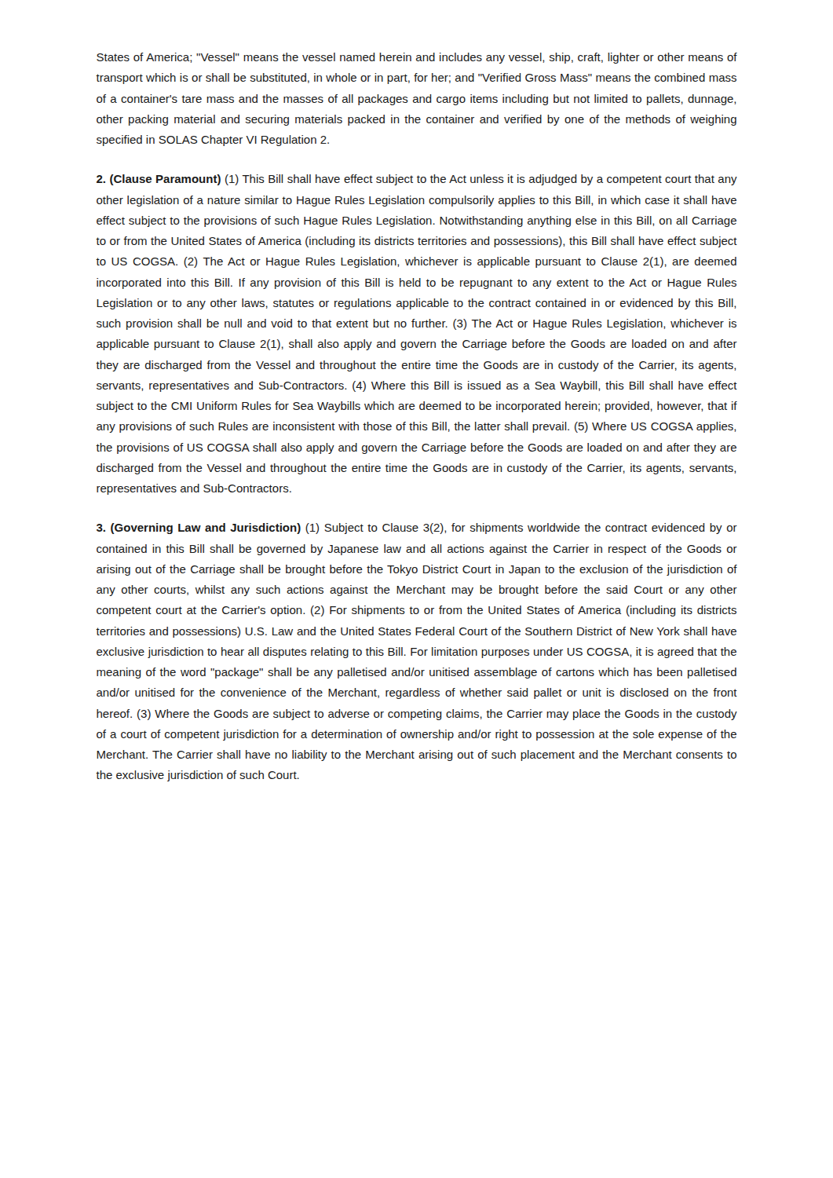States of America; "Vessel" means the vessel named herein and includes any vessel, ship, craft, lighter or other means of transport which is or shall be substituted, in whole or in part, for her; and "Verified Gross Mass" means the combined mass of a container's tare mass and the masses of all packages and cargo items including but not limited to pallets, dunnage, other packing material and securing materials packed in the container and verified by one of the methods of weighing specified in SOLAS Chapter VI Regulation 2.
2. (Clause Paramount) (1) This Bill shall have effect subject to the Act unless it is adjudged by a competent court that any other legislation of a nature similar to Hague Rules Legislation compulsorily applies to this Bill, in which case it shall have effect subject to the provisions of such Hague Rules Legislation. Notwithstanding anything else in this Bill, on all Carriage to or from the United States of America (including its districts territories and possessions), this Bill shall have effect subject to US COGSA. (2) The Act or Hague Rules Legislation, whichever is applicable pursuant to Clause 2(1), are deemed incorporated into this Bill. If any provision of this Bill is held to be repugnant to any extent to the Act or Hague Rules Legislation or to any other laws, statutes or regulations applicable to the contract contained in or evidenced by this Bill, such provision shall be null and void to that extent but no further. (3) The Act or Hague Rules Legislation, whichever is applicable pursuant to Clause 2(1), shall also apply and govern the Carriage before the Goods are loaded on and after they are discharged from the Vessel and throughout the entire time the Goods are in custody of the Carrier, its agents, servants, representatives and Sub-Contractors. (4) Where this Bill is issued as a Sea Waybill, this Bill shall have effect subject to the CMI Uniform Rules for Sea Waybills which are deemed to be incorporated herein; provided, however, that if any provisions of such Rules are inconsistent with those of this Bill, the latter shall prevail. (5) Where US COGSA applies, the provisions of US COGSA shall also apply and govern the Carriage before the Goods are loaded on and after they are discharged from the Vessel and throughout the entire time the Goods are in custody of the Carrier, its agents, servants, representatives and Sub-Contractors.
3. (Governing Law and Jurisdiction) (1) Subject to Clause 3(2), for shipments worldwide the contract evidenced by or contained in this Bill shall be governed by Japanese law and all actions against the Carrier in respect of the Goods or arising out of the Carriage shall be brought before the Tokyo District Court in Japan to the exclusion of the jurisdiction of any other courts, whilst any such actions against the Merchant may be brought before the said Court or any other competent court at the Carrier's option. (2) For shipments to or from the United States of America (including its districts territories and possessions) U.S. Law and the United States Federal Court of the Southern District of New York shall have exclusive jurisdiction to hear all disputes relating to this Bill. For limitation purposes under US COGSA, it is agreed that the meaning of the word "package" shall be any palletised and/or unitised assemblage of cartons which has been palletised and/or unitised for the convenience of the Merchant, regardless of whether said pallet or unit is disclosed on the front hereof. (3) Where the Goods are subject to adverse or competing claims, the Carrier may place the Goods in the custody of a court of competent jurisdiction for a determination of ownership and/or right to possession at the sole expense of the Merchant. The Carrier shall have no liability to the Merchant arising out of such placement and the Merchant consents to the exclusive jurisdiction of such Court.